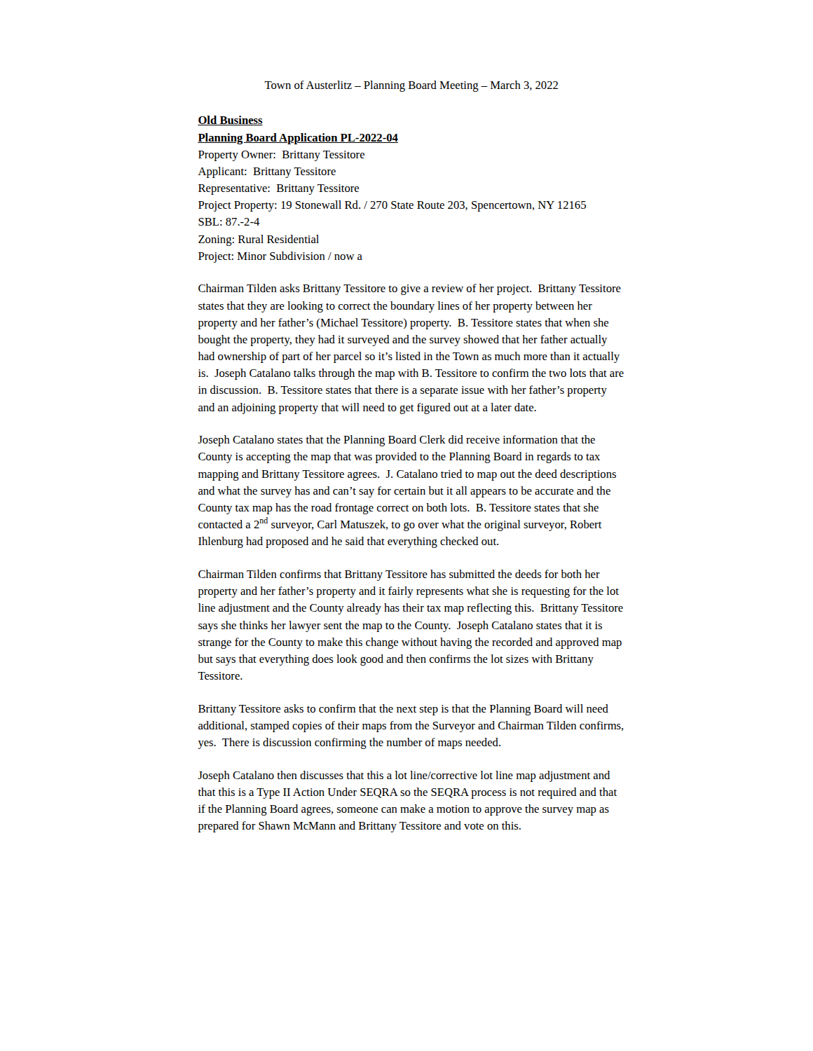Town of Austerlitz – Planning Board Meeting – March 3, 2022
Old Business
Planning Board Application PL-2022-04
Property Owner: Brittany Tessitore
Applicant: Brittany Tessitore
Representative: Brittany Tessitore
Project Property: 19 Stonewall Rd. / 270 State Route 203, Spencertown, NY 12165
SBL: 87.-2-4
Zoning: Rural Residential
Project: Minor Subdivision / now a
Chairman Tilden asks Brittany Tessitore to give a review of her project. Brittany Tessitore states that they are looking to correct the boundary lines of her property between her property and her father’s (Michael Tessitore) property. B. Tessitore states that when she bought the property, they had it surveyed and the survey showed that her father actually had ownership of part of her parcel so it’s listed in the Town as much more than it actually is. Joseph Catalano talks through the map with B. Tessitore to confirm the two lots that are in discussion. B. Tessitore states that there is a separate issue with her father’s property and an adjoining property that will need to get figured out at a later date.
Joseph Catalano states that the Planning Board Clerk did receive information that the County is accepting the map that was provided to the Planning Board in regards to tax mapping and Brittany Tessitore agrees. J. Catalano tried to map out the deed descriptions and what the survey has and can’t say for certain but it all appears to be accurate and the County tax map has the road frontage correct on both lots. B. Tessitore states that she contacted a 2nd surveyor, Carl Matuszek, to go over what the original surveyor, Robert Ihlenburg had proposed and he said that everything checked out.
Chairman Tilden confirms that Brittany Tessitore has submitted the deeds for both her property and her father’s property and it fairly represents what she is requesting for the lot line adjustment and the County already has their tax map reflecting this. Brittany Tessitore says she thinks her lawyer sent the map to the County. Joseph Catalano states that it is strange for the County to make this change without having the recorded and approved map but says that everything does look good and then confirms the lot sizes with Brittany Tessitore.
Brittany Tessitore asks to confirm that the next step is that the Planning Board will need additional, stamped copies of their maps from the Surveyor and Chairman Tilden confirms, yes. There is discussion confirming the number of maps needed.
Joseph Catalano then discusses that this a lot line/corrective lot line map adjustment and that this is a Type II Action Under SEQRA so the SEQRA process is not required and that if the Planning Board agrees, someone can make a motion to approve the survey map as prepared for Shawn McMann and Brittany Tessitore and vote on this.